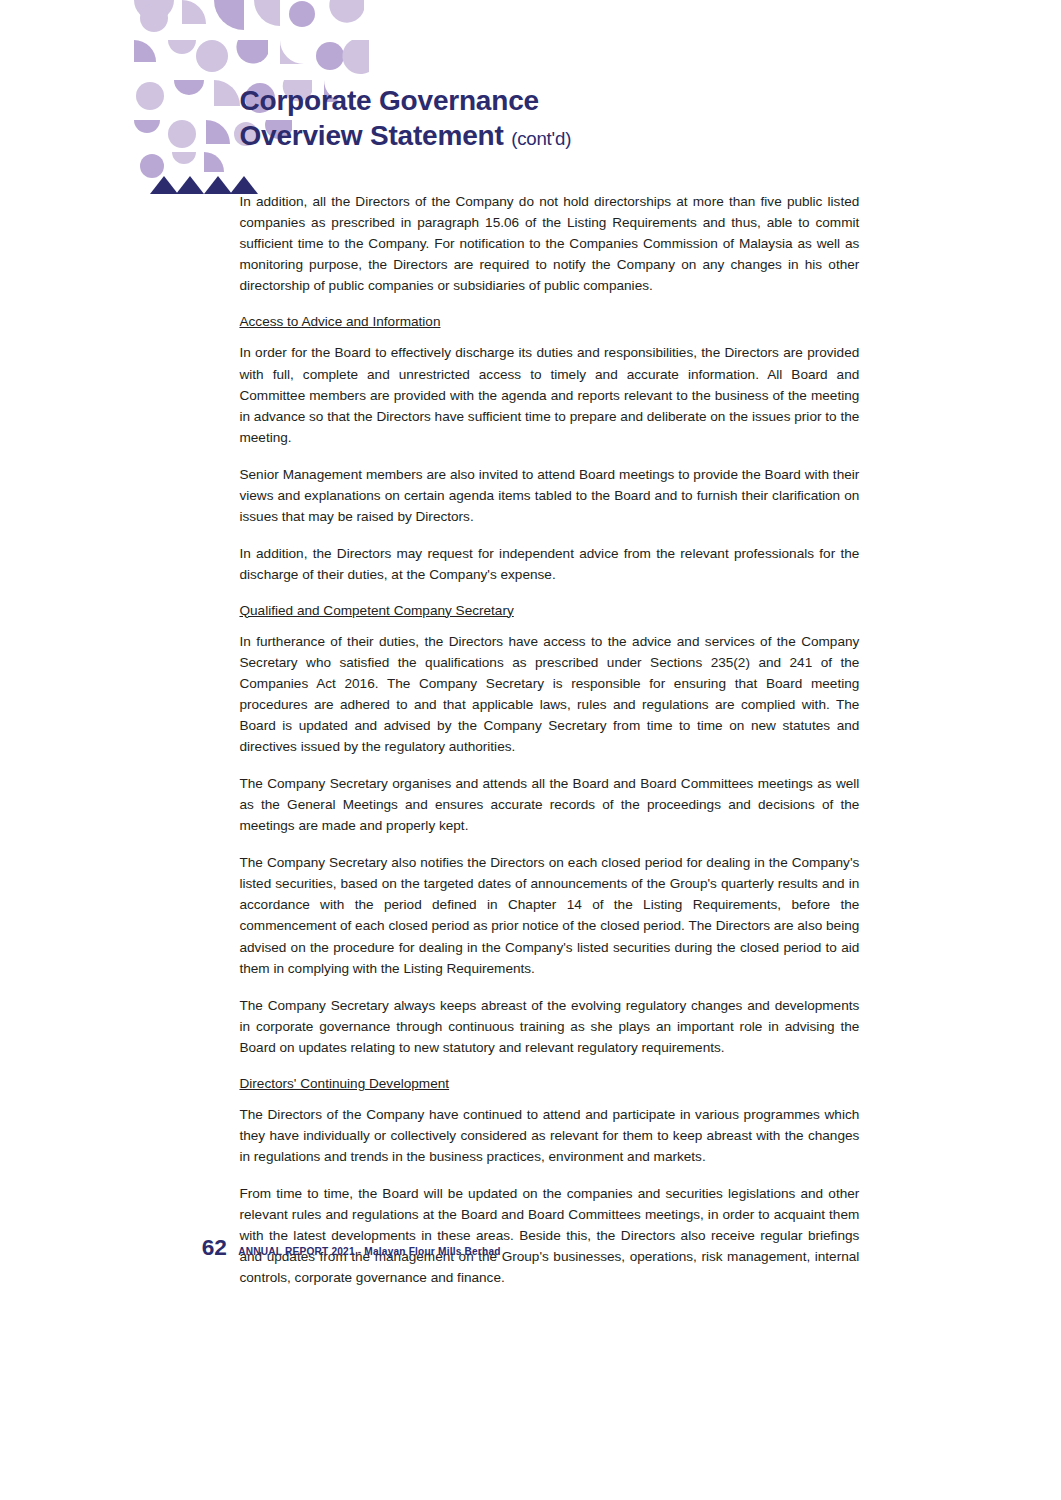Corporate Governance
Overview Statement (cont'd)
In addition, all the Directors of the Company do not hold directorships at more than five public listed companies as prescribed in paragraph 15.06 of the Listing Requirements and thus, able to commit sufficient time to the Company. For notification to the Companies Commission of Malaysia as well as monitoring purpose, the Directors are required to notify the Company on any changes in his other directorship of public companies or subsidiaries of public companies.
Access to Advice and Information
In order for the Board to effectively discharge its duties and responsibilities, the Directors are provided with full, complete and unrestricted access to timely and accurate information. All Board and Committee members are provided with the agenda and reports relevant to the business of the meeting in advance so that the Directors have sufficient time to prepare and deliberate on the issues prior to the meeting.
Senior Management members are also invited to attend Board meetings to provide the Board with their views and explanations on certain agenda items tabled to the Board and to furnish their clarification on issues that may be raised by Directors.
In addition, the Directors may request for independent advice from the relevant professionals for the discharge of their duties, at the Company's expense.
Qualified and Competent Company Secretary
In furtherance of their duties, the Directors have access to the advice and services of the Company Secretary who satisfied the qualifications as prescribed under Sections 235(2) and 241 of the Companies Act 2016. The Company Secretary is responsible for ensuring that Board meeting procedures are adhered to and that applicable laws, rules and regulations are complied with. The Board is updated and advised by the Company Secretary from time to time on new statutes and directives issued by the regulatory authorities.
The Company Secretary organises and attends all the Board and Board Committees meetings as well as the General Meetings and ensures accurate records of the proceedings and decisions of the meetings are made and properly kept.
The Company Secretary also notifies the Directors on each closed period for dealing in the Company's listed securities, based on the targeted dates of announcements of the Group's quarterly results and in accordance with the period defined in Chapter 14 of the Listing Requirements, before the commencement of each closed period as prior notice of the closed period. The Directors are also being advised on the procedure for dealing in the Company's listed securities during the closed period to aid them in complying with the Listing Requirements.
The Company Secretary always keeps abreast of the evolving regulatory changes and developments in corporate governance through continuous training as she plays an important role in advising the Board on updates relating to new statutory and relevant regulatory requirements.
Directors' Continuing Development
The Directors of the Company have continued to attend and participate in various programmes which they have individually or collectively considered as relevant for them to keep abreast with the changes in regulations and trends in the business practices, environment and markets.
From time to time, the Board will be updated on the companies and securities legislations and other relevant rules and regulations at the Board and Board Committees meetings, in order to acquaint them with the latest developments in these areas. Beside this, the Directors also receive regular briefings and updates from the management on the Group's businesses, operations, risk management, internal controls, corporate governance and finance.
62 ANNUAL REPORT 2021 - Malayan Flour Mills Berhad